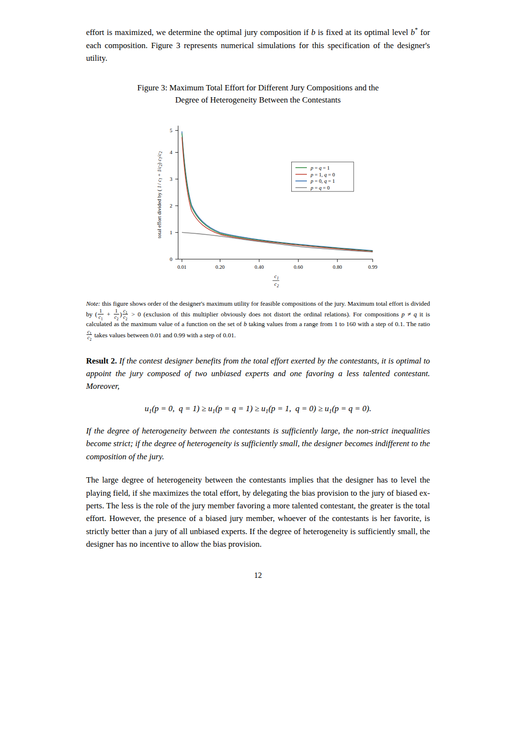effort is maximized, we determine the optimal jury composition if b is fixed at its optimal level b* for each composition. Figure 3 represents numerical simulations for this specification of the designer's utility.
Figure 3: Maximum Total Effort for Different Jury Compositions and the Degree of Heterogeneity Between the Contestants
0 1 2 3 4 5 0.01 0.20 0.40 0.60 0.80 0.99 c 1 c 2 total effort divided by ( 1 / c1 + 1/c2) c1/c2 p = q = 1 p = 1, q = 0 p = 0, q = 1 p = q = 0
Note: this figure shows order of the designer's maximum utility for feasible compositions of the jury. Maximum total effort is divided by (1 c1 + 1 c2)c1 c2 > 0 (exclusion of this multiplier obviously does not distort the ordinal relations). For compositions p ≠ q it is calculated as the maximum value of a function on the set of b taking values from a range from 1 to 160 with a step of 0.1. The ratio c1 c2 takes values between 0.01 and 0.99 with a step of 0.01.
Result 2. If the contest designer benefits from the total effort exerted by the contestants, it is optimal to appoint the jury composed of two unbiased experts and one favoring a less talented contestant. Moreover,
u1(p = 0, q = 1) ≥ u1(p = q = 1) ≥ u1(p = 1, q = 0) ≥ u1(p = q = 0).
If the degree of heterogeneity between the contestants is sufficiently large, the non-strict inequalities become strict; if the degree of heterogeneity is sufficiently small, the designer becomes indifferent to the composition of the jury.
The large degree of heterogeneity between the contestants implies that the designer has to level the playing field, if she maximizes the total effort, by delegating the bias provision to the jury of biased experts. The less is the role of the jury member favoring a more talented contestant, the greater is the total effort. However, the presence of a biased jury member, whoever of the contestants is her favorite, is strictly better than a jury of all unbiased experts. If the degree of heterogeneity is sufficiently small, the designer has no incentive to allow the bias provision.
12